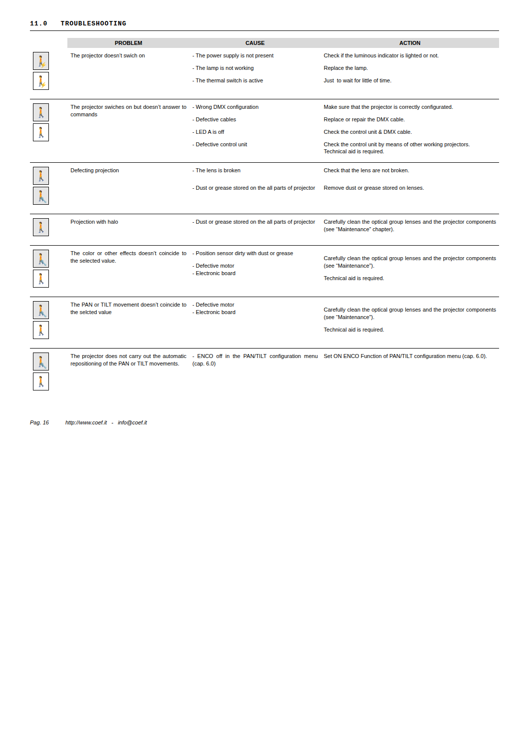11.0 TROUBLESHOOTING
| | PROBLEM | CAUSE | ACTION |
| --- | --- | --- | --- |
| 🚶 ⚡ 🚶 ⚡ | The projector doesn’t swich on | - The power supply is not present - The lamp is not working - The thermal switch is active | Check if the luminous indicator is lighted or not. Replace the lamp. Just to wait for little of time. |
| 🚶 🚶 | The projector swiches on but doesn’t answer to commands | - Wrong DMX configuration - Defective cables - LED A is off - Defective control unit | Make sure that the projector is correctly configurated. Replace or repair the DMX cable. Check the control unit & DMX cable. Check the control unit by means of other working projectors. Technical aid is required. |
| 🚶 🚶 🔧 | Defecting projection | - The lens is broken - Dust or grease stored on the all parts of projector | Check that the lens are not broken. Remove dust or grease stored on lenses. |
| 🚶 | Projection with halo | - Dust or grease stored on the all parts of projector | Carefully clean the optical group lenses and the projector components (see “Maintenance” chapter). |
| 🚶 🔧 🚶 | The color or other effects doesn’t coincide to the selected value. | - Position sensor dirty with dust or grease - Defective motor - Electronic board | Carefully clean the optical group lenses and the projector components (see “Maintenance”). Technical aid is required. |
| 🚶 🔧 🚶 | The PAN or TILT movement doesn’t coincide to the selcted value | - Defective motor - Electronic board | Carefully clean the optical group lenses and the projector components (see “Maintenance”). Technical aid is required. |
| 🚶 🔧 🚶 | The projector does not carry out the automatic repositioning of the PAN or TILT movements. | - ENCO off in the PAN/TILT configuration menu (cap. 6.0) | Set ON ENCO Function of PAN/TILT configuration menu (cap. 6.0). |
Pag. 16 http://www.coef.it - info@coef.it